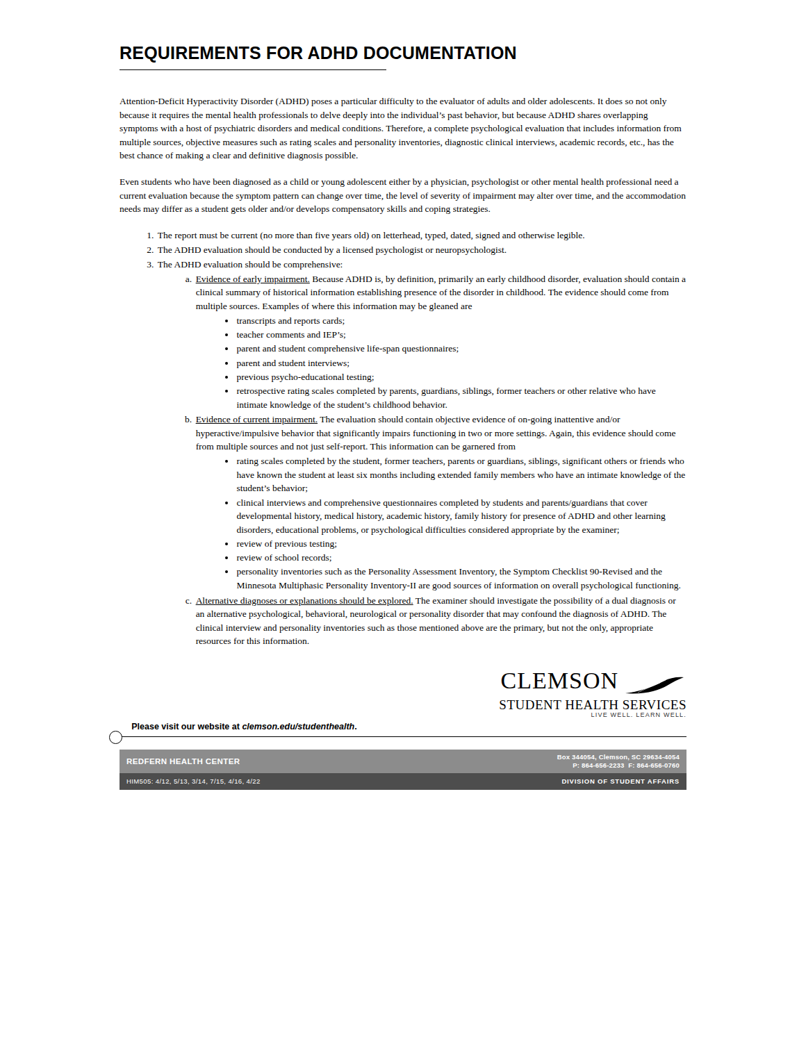Requirements for ADHD Documentation
Attention-Deficit Hyperactivity Disorder (ADHD) poses a particular difficulty to the evaluator of adults and older adolescents. It does so not only because it requires the mental health professionals to delve deeply into the individual’s past behavior, but because ADHD shares overlapping symptoms with a host of psychiatric disorders and medical conditions. Therefore, a complete psychological evaluation that includes information from multiple sources, objective measures such as rating scales and personality inventories, diagnostic clinical interviews, academic records, etc., has the best chance of making a clear and definitive diagnosis possible.
Even students who have been diagnosed as a child or young adolescent either by a physician, psychologist or other mental health professional need a current evaluation because the symptom pattern can change over time, the level of severity of impairment may alter over time, and the accommodation needs may differ as a student gets older and/or develops compensatory skills and coping strategies.
The report must be current (no more than five years old) on letterhead, typed, dated, signed and otherwise legible.
The ADHD evaluation should be conducted by a licensed psychologist or neuropsychologist.
The ADHD evaluation should be comprehensive:
Evidence of early impairment. Because ADHD is, by definition, primarily an early childhood disorder, evaluation should contain a clinical summary of historical information establishing presence of the disorder in childhood. The evidence should come from multiple sources. Examples of where this information may be gleaned are
transcripts and reports cards;
teacher comments and IEP’s;
parent and student comprehensive life-span questionnaires;
parent and student interviews;
previous psycho-educational testing;
retrospective rating scales completed by parents, guardians, siblings, former teachers or other relative who have intimate knowledge of the student’s childhood behavior.
Evidence of current impairment. The evaluation should contain objective evidence of on-going inattentive and/or hyperactive/impulsive behavior that significantly impairs functioning in two or more settings. Again, this evidence should come from multiple sources and not just self-report. This information can be garnered from
rating scales completed by the student, former teachers, parents or guardians, siblings, significant others or friends who have known the student at least six months including extended family members who have an intimate knowledge of the student’s behavior;
clinical interviews and comprehensive questionnaires completed by students and parents/guardians that cover developmental history, medical history, academic history, family history for presence of ADHD and other learning disorders, educational problems, or psychological difficulties considered appropriate by the examiner;
review of previous testing;
review of school records;
personality inventories such as the Personality Assessment Inventory, the Symptom Checklist 90-Revised and the Minnesota Multiphasic Personality Inventory-II are good sources of information on overall psychological functioning.
Alternative diagnoses or explanations should be explored. The examiner should investigate the possibility of a dual diagnosis or an alternative psychological, behavioral, neurological or personality disorder that may confound the diagnosis of ADHD. The clinical interview and personality inventories such as those mentioned above are the primary, but not the only, appropriate resources for this information.
CLEMSON
STUDENT HEALTH SERVICES
LIVE WELL. LEARN WELL.
Please visit our website at clemson.edu/studenthealth.
| REDFERN HEALTH CENTER | Box 344054, Clemson, SC 29634-4054 P: 864-656-2233 F: 864-656-0760 |
| HIM505: 4/12, 5/13, 3/14, 7/15, 4/16, 4/22 | DIVISION OF STUDENT AFFAIRS |